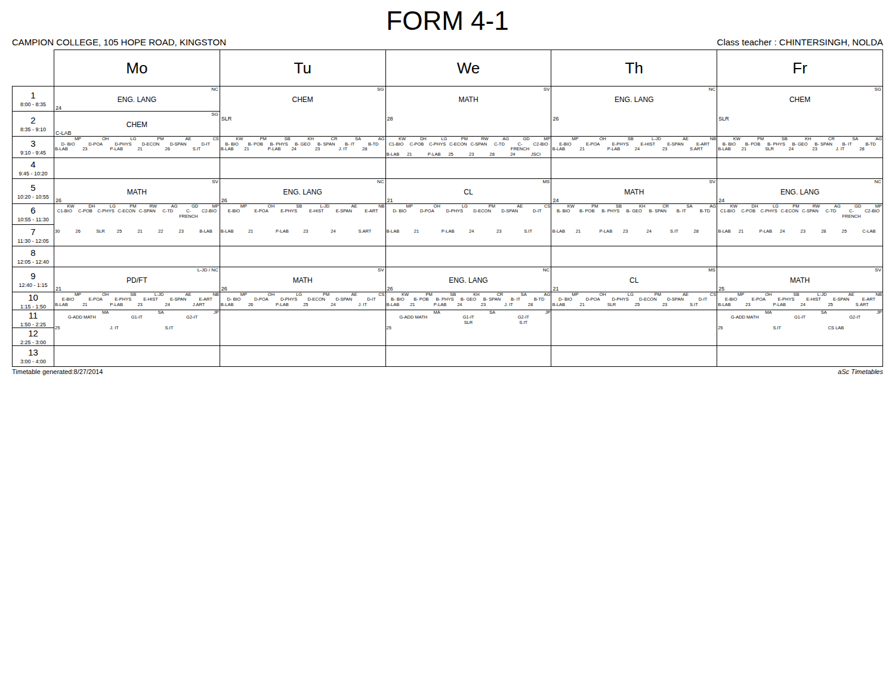FORM 4-1
CAMPION COLLEGE, 105 HOPE ROAD, KINGSTON
Class teacher : CHINTERSINGH, NOLDA
| | Mo | Tu | We | Th | Fr |
| 1 8:00 - 8:35 | NC ENG. LANG 24 | SG CHEM SLR | SV MATH 28 | NC ENG. LANG 26 | SG CHEM SLR |
| 2 8:35 - 9:10 | SG CHEM C-LAB |
| 3 9:10 - 9:45 | / MP / OH / LG / PM / AE / CS / / D- BIO / D-POA / D-PHYS / D-ECON / D-SPAN / D-IT / / B-LAB / 23 / P-LAB / 21 / 26 / S.IT / | / KW / PM / SB / KH / CR / SA / AG / / B- BIO / B- POB / B- PHYS / B- GEO / B- SPAN / B- IT / B-TD / / B-LAB / 21 / P-LAB / 24 / 23 / J. IT / 28 / | / KW / DH / LG / PM / RW / AG / GD / MP / / C1-BIO / C-POB / C-PHYS / C-ECON / C-SPAN / C-TD / C-FRENCH / C2-BIO / / B-LAB / 21 / P-LAB / 25 / 23 / 28 / 24 / JSCI / | / MP / OH / SB / L-JD / AE / NB / / E-BIO / E-POA / E-PHYS / E-HIST / E-SPAN / E-ART / / B-LAB / 21 / P-LAB / 24 / 23 / S.ART / | / KW / PM / SB / KH / CR / SA / AG / / B- BIO / B- POB / B- PHYS / B- GEO / B- SPAN / B- IT / B-TD / / B-LAB / 21 / SLR / 24 / 23 / J. IT / 28 / |
| 4 9:45 - 10:20 | | | | | |
| 5 10:20 - 10:55 | SV MATH 26 | NC ENG. LANG 26 | MS CL 21 | SV MATH 24 | NC ENG. LANG 24 |
| 6 10:55 - 11:30 | / KW / DH / LG / PM / RW / AG / GD / MP / / C1-BIO / C-POB / C-PHYS / C-ECON / C-SPAN / C-TD / C-FRENCH / C2-BIO / / 30 / 26 / SLR / 25 / 21 / 22 / 23 / B-LAB / | / MP / OH / SB / L-JD / AE / NB / / E-BIO / E-POA / E-PHYS / E-HIST / E-SPAN / E-ART / / B-LAB / 21 / P-LAB / 23 / 24 / S.ART / | / MP / OH / LG / PM / AE / CS / / D- BIO / D-POA / D-PHYS / D-ECON / D-SPAN / D-IT / / B-LAB / 21 / P-LAB / 24 / 23 / S.IT / | / KW / PM / SB / KH / CR / SA / AG / / B- BIO / B- POB / B- PHYS / B- GEO / B- SPAN / B- IT / B-TD / / B-LAB / 21 / P-LAB / 23 / 24 / S.IT / 28 / | / KW / DH / LG / PM / RW / AG / GD / MP / / C1-BIO / C-POB / C-PHYS / C-ECON / C-SPAN / C-TD / C-FRENCH / C2-BIO / / B-LAB / 21 / P-LAB / 24 / 23 / 28 / 25 / C-LAB / |
| 7 11:30 - 12:05 |
| 8 12:05 - 12:40 | | | | | |
| 9 12:40 - 1:15 | L-JD / NC PD/FT 21 | SV MATH 26 | NC ENG. LANG 26 | MS CL 21 | SV MATH 25 |
| 10 1:15 - 1:50 | / MP / OH / SB / L-JD / AE / NB / / E-BIO / E-POA / E-PHYS / E-HIST / E-SPAN / E-ART / / B-LAB / 21 / P-LAB / 23 / 24 / J.ART / | / MP / OH / LG / PM / AE / CS / / D- BIO / D-POA / D-PHYS / D-ECON / D-SPAN / D-IT / / B-LAB / 26 / P-LAB / 25 / 24 / J. IT / | / KW / PM / SB / KH / CR / SA / AG / / B- BIO / B- POB / B- PHYS / B- GEO / B- SPAN / B- IT / B-TD / / B-LAB / 21 / P-LAB / 24 / 23 / J. IT / 28 / | / MP / OH / LG / PM / AE / CS / / D- BIO / D-POA / D-PHYS / D-ECON / D-SPAN / D-IT / / B-LAB / 21 / SLR / 25 / 23 / S.IT / | / MP / OH / SB / L-JD / AE / NB / / E-BIO / E-POA / E-PHYS / E-HIST / E-SPAN / E-ART / / B-LAB / 23 / P-LAB / 24 / 25 / S.ART / |
| 11 1:50 - 2:25 | / / MA / / SA / / JP / / G-ADD MATH / G1-IT / G2-IT / / 25 / J. IT / S.IT / | | / / MA / / SA / / JP / / G-ADD MATH / G1-IT SLR / G2-IT S.IT / / 25 / / / | | / / MA / / SA / / JP / / G-ADD MATH / G1-IT / G2-IT / / 25 / S.IT / CS LAB / |
| 12 2:25 - 3:00 |
| 13 3:00 - 4:00 | | | | | |
Timetable generated:8/27/2014
aSc Timetables